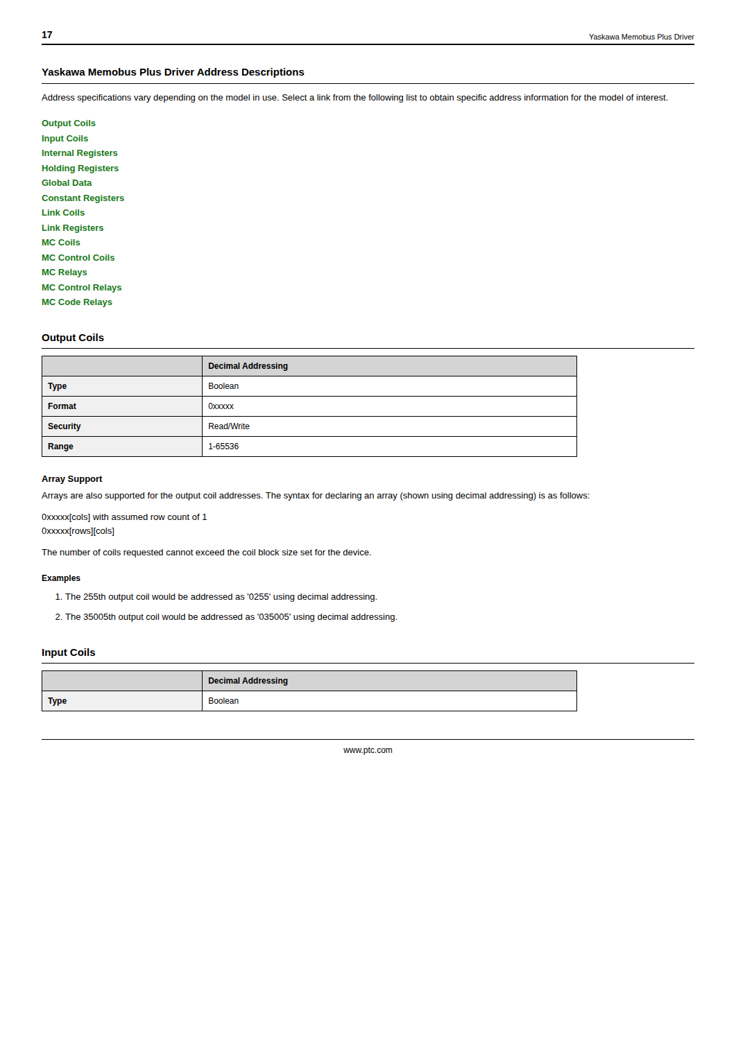17 Yaskawa Memobus Plus Driver
Yaskawa Memobus Plus Driver Address Descriptions
Address specifications vary depending on the model in use. Select a link from the following list to obtain specific address information for the model of interest.
Output Coils Input Coils Internal Registers Holding Registers Global Data Constant Registers Link Coils Link Registers MC Coils MC Control Coils MC Relays MC Control Relays MC Code Relays
Output Coils
| | Decimal Addressing |
| --- | --- |
| Type | Boolean |
| Format | 0xxxxx |
| Security | Read/Write |
| Range | 1-65536 |
Array Support
Arrays are also supported for the output coil addresses. The syntax for declaring an array (shown using decimal addressing) is as follows:
0xxxxx[cols] with assumed row count of 1
0xxxxx[rows][cols]
The number of coils requested cannot exceed the coil block size set for the device.
Examples
The 255th output coil would be addressed as '0255' using decimal addressing.
The 35005th output coil would be addressed as '035005' using decimal addressing.
Input Coils
| | Decimal Addressing |
| --- | --- |
| Type | Boolean |
www.ptc.com